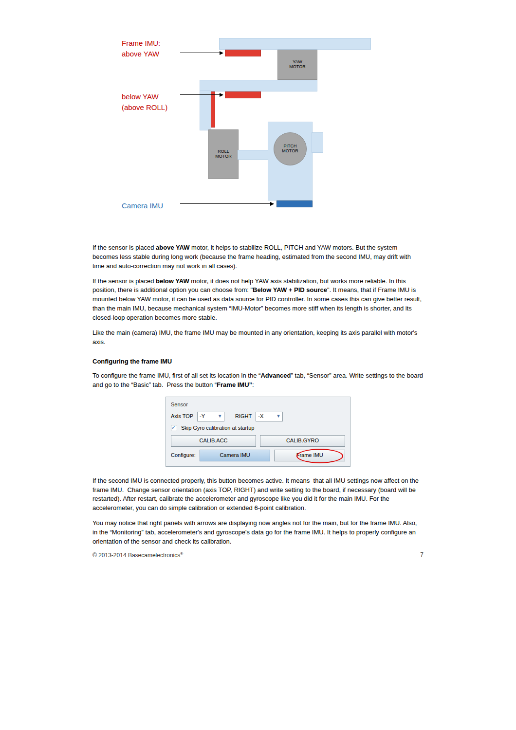Frame IMU:
above YAW
below YAW
(above ROLL)
Camera IMU
YAW
MOTOR
ROLL
MOTOR
PITCH
MOTOR
If the sensor is placed above YAW motor, it helps to stabilize ROLL, PITCH and YAW motors. But the system becomes less stable during long work (because the frame heading, estimated from the second IMU, may drift with time and auto-correction may not work in all cases).
If the sensor is placed below YAW motor, it does not help YAW axis stabilization, but works more reliable. In this position, there is additional option you can choose from: "Below YAW + PID source". It means, that if Frame IMU is mounted below YAW motor, it can be used as data source for PID controller. In some cases this can give better result, than the main IMU, because mechanical system “IMU-Motor” becomes more stiff when its length is shorter, and its closed-loop operation becomes more stable.
Like the main (camera) IMU, the frame IMU may be mounted in any orientation, keeping its axis parallel with motor's axis.
Configuring the frame IMU
To configure the frame IMU, first of all set its location in the “Advanced” tab, “Sensor” area. Write settings to the board and go to the “Basic” tab. Press the button “Frame IMU”:
Sensor
Axis TOP -Y ▼ RIGHT -X ▼
Skip Gyro calibration at startup
CALIB.ACC
CALIB.GYRO
Configure:
Camera IMU
Frame IMU
If the second IMU is connected properly, this button becomes active. It means that all IMU settings now affect on the frame IMU. Change sensor orientation (axis TOP, RIGHT) and write setting to the board, if necessary (board will be restarted). After restart, calibrate the accelerometer and gyroscope like you did it for the main IMU. For the accelerometer, you can do simple calibration or extended 6-point calibration.
You may notice that right panels with arrows are displaying now angles not for the main, but for the frame IMU. Also, in the “Monitoring” tab, accelerometer's and gyroscope's data go for the frame IMU. It helps to properly configure an orientation of the sensor and check its calibration.
© 2013-2014 Basecamelectronics®
7